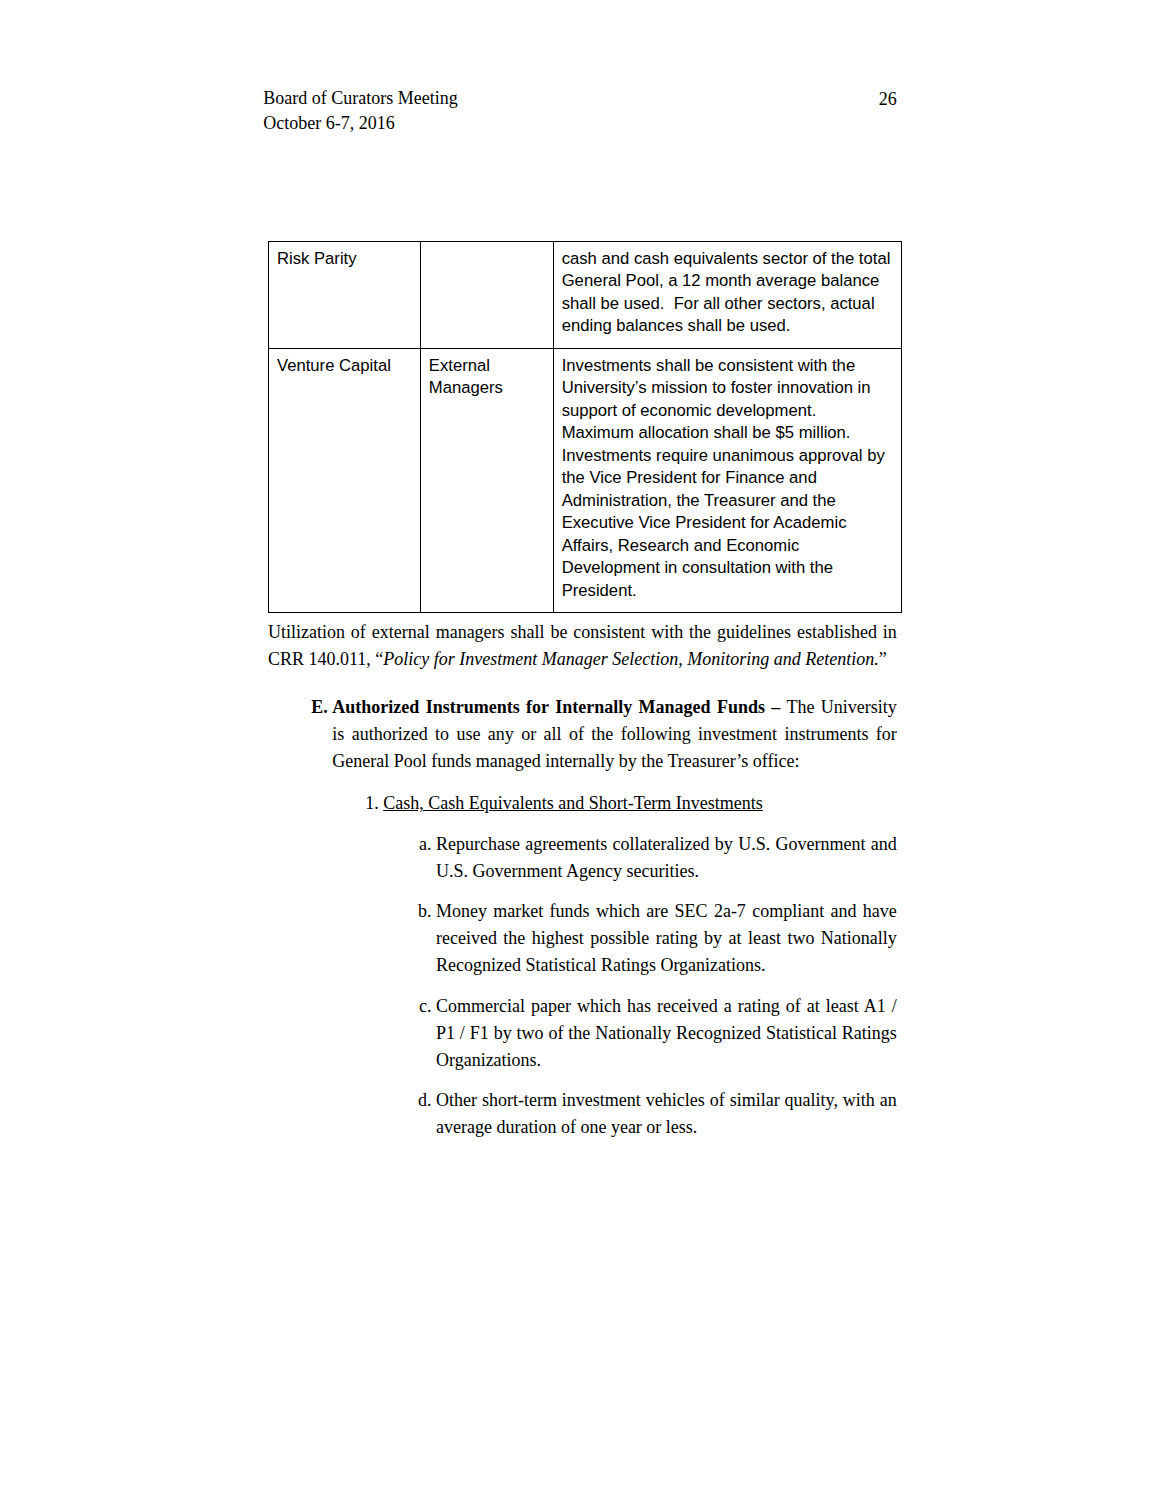Board of Curators Meeting
October 6-7, 2016
26
| Risk Parity | | cash and cash equivalents sector of the total General Pool, a 12 month average balance shall be used. For all other sectors, actual ending balances shall be used. |
| Venture Capital | External Managers | Investments shall be consistent with the University’s mission to foster innovation in support of economic development. Maximum allocation shall be $5 million. Investments require unanimous approval by the Vice President for Finance and Administration, the Treasurer and the Executive Vice President for Academic Affairs, Research and Economic Development in consultation with the President. |
Utilization of external managers shall be consistent with the guidelines established in CRR 140.011, “Policy for Investment Manager Selection, Monitoring and Retention.”
Authorized Instruments for Internally Managed Funds – The University is authorized to use any or all of the following investment instruments for General Pool funds managed internally by the Treasurer’s office:
Cash, Cash Equivalents and Short-Term Investments
Repurchase agreements collateralized by U.S. Government and U.S. Government Agency securities.
Money market funds which are SEC 2a-7 compliant and have received the highest possible rating by at least two Nationally Recognized Statistical Ratings Organizations.
Commercial paper which has received a rating of at least A1 / P1 / F1 by two of the Nationally Recognized Statistical Ratings Organizations.
Other short-term investment vehicles of similar quality, with an average duration of one year or less.